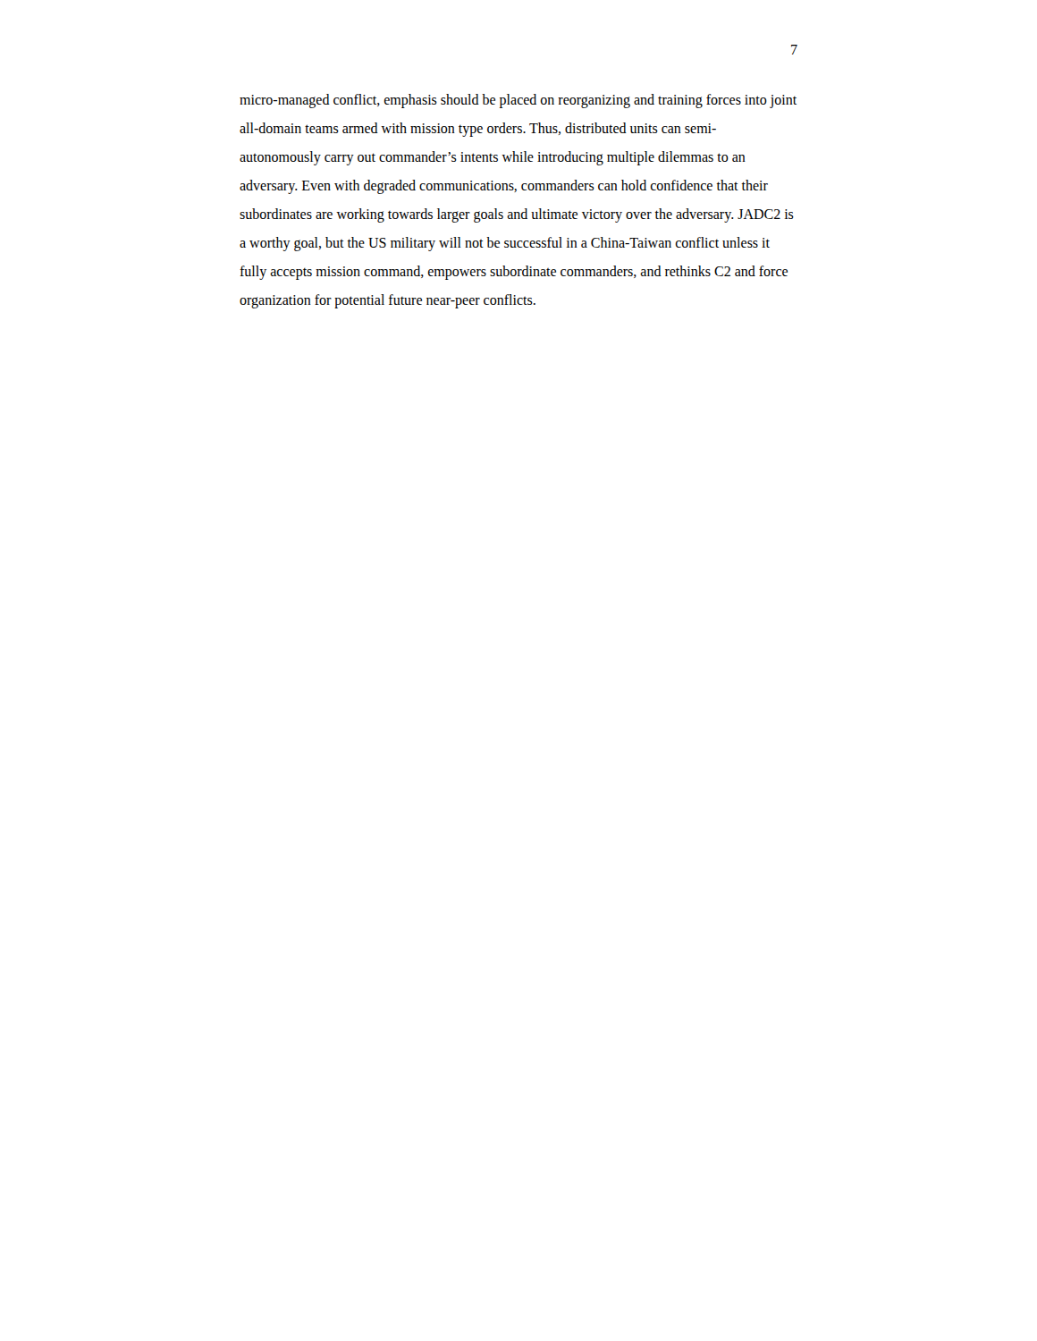7
micro-managed conflict, emphasis should be placed on reorganizing and training forces into joint all-domain teams armed with mission type orders. Thus, distributed units can semi-autonomously carry out commander’s intents while introducing multiple dilemmas to an adversary. Even with degraded communications, commanders can hold confidence that their subordinates are working towards larger goals and ultimate victory over the adversary. JADC2 is a worthy goal, but the US military will not be successful in a China-Taiwan conflict unless it fully accepts mission command, empowers subordinate commanders, and rethinks C2 and force organization for potential future near-peer conflicts.